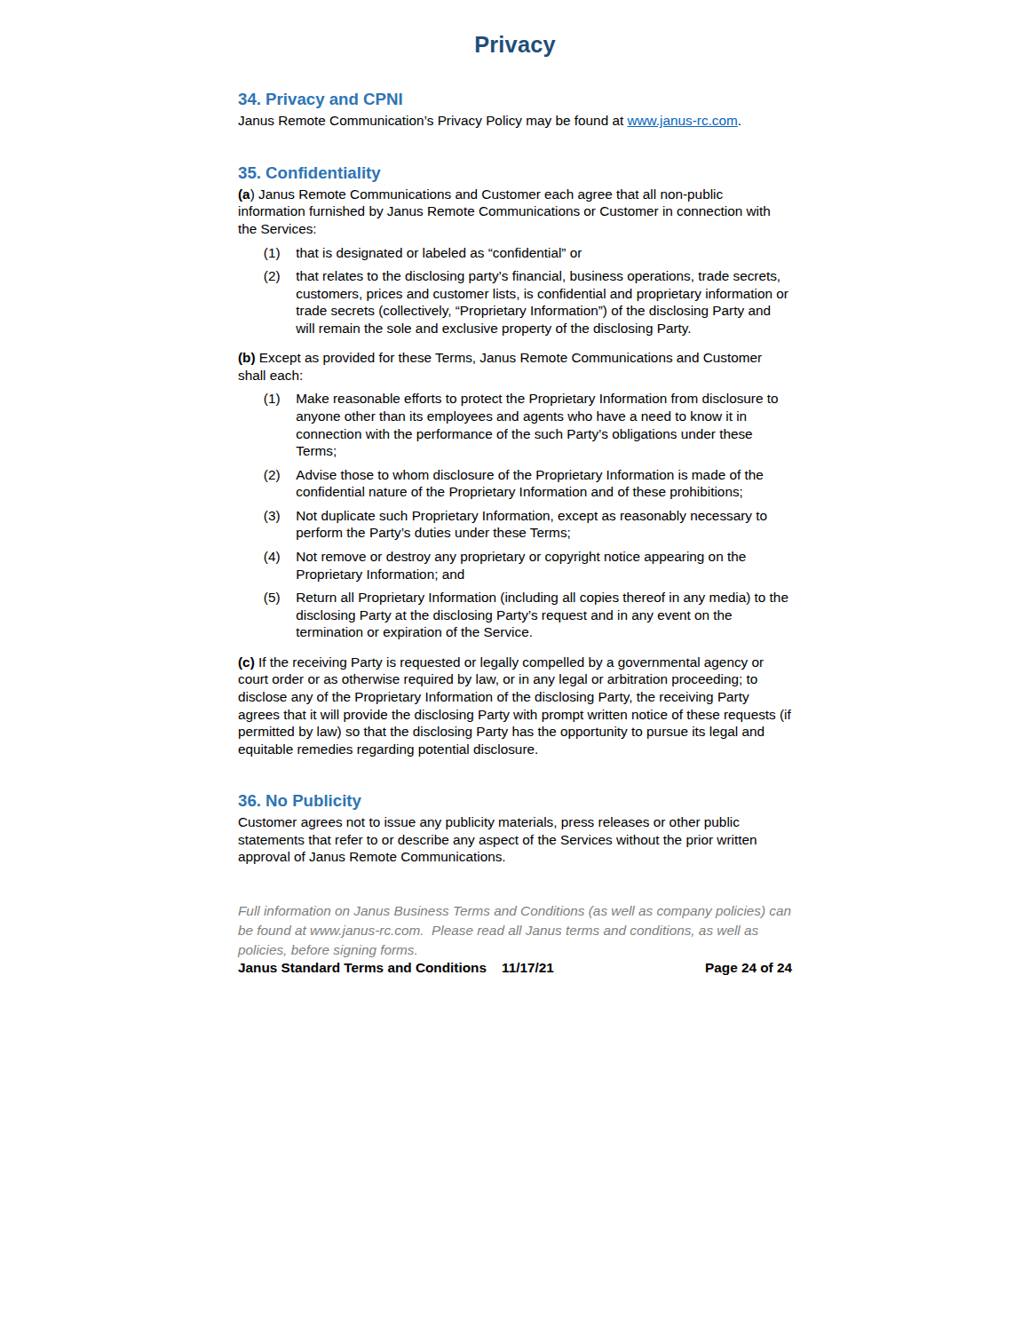Privacy
34. Privacy and CPNI
Janus Remote Communication’s Privacy Policy may be found at www.janus-rc.com.
35. Confidentiality
(a) Janus Remote Communications and Customer each agree that all non-public information furnished by Janus Remote Communications or Customer in connection with the Services:
(1) that is designated or labeled as “confidential” or
(2) that relates to the disclosing party’s financial, business operations, trade secrets, customers, prices and customer lists, is confidential and proprietary information or trade secrets (collectively, “Proprietary Information”) of the disclosing Party and will remain the sole and exclusive property of the disclosing Party.
(b) Except as provided for these Terms, Janus Remote Communications and Customer shall each:
(1) Make reasonable efforts to protect the Proprietary Information from disclosure to anyone other than its employees and agents who have a need to know it in connection with the performance of the such Party’s obligations under these Terms;
(2) Advise those to whom disclosure of the Proprietary Information is made of the confidential nature of the Proprietary Information and of these prohibitions;
(3) Not duplicate such Proprietary Information, except as reasonably necessary to perform the Party’s duties under these Terms;
(4) Not remove or destroy any proprietary or copyright notice appearing on the Proprietary Information; and
(5) Return all Proprietary Information (including all copies thereof in any media) to the disclosing Party at the disclosing Party’s request and in any event on the termination or expiration of the Service.
(c) If the receiving Party is requested or legally compelled by a governmental agency or court order or as otherwise required by law, or in any legal or arbitration proceeding; to disclose any of the Proprietary Information of the disclosing Party, the receiving Party agrees that it will provide the disclosing Party with prompt written notice of these requests (if permitted by law) so that the disclosing Party has the opportunity to pursue its legal and equitable remedies regarding potential disclosure.
36. No Publicity
Customer agrees not to issue any publicity materials, press releases or other public statements that refer to or describe any aspect of the Services without the prior written approval of Janus Remote Communications.
Full information on Janus Business Terms and Conditions (as well as company policies) can be found at www.janus-rc.com. Please read all Janus terms and conditions, as well as policies, before signing forms.
Janus Standard Terms and Conditions 11/17/21 Page 24 of 24